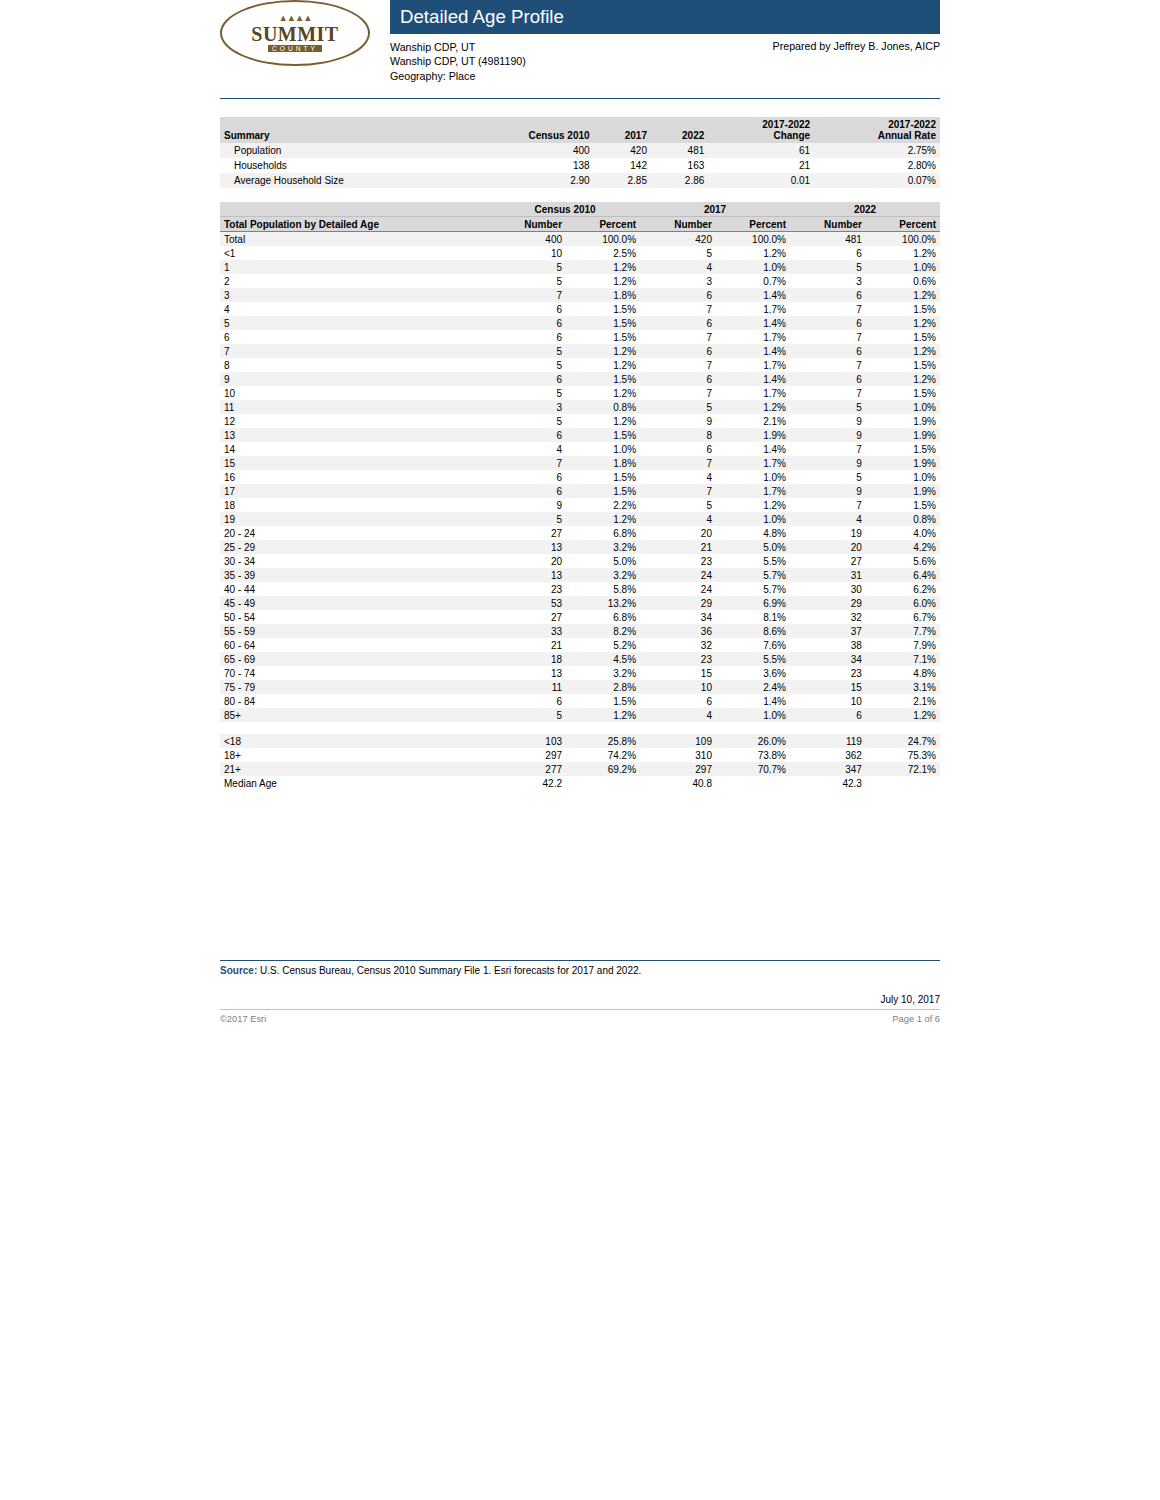▲▲▲▲
SUMMIT
COUNTY
Detailed Age Profile
Prepared by Jeffrey B. Jones, AICP
Wanship CDP, UT
Wanship CDP, UT (4981190)
Geography: Place
| Summary | Census 2010 | 2017 | 2022 | 2017-2022 Change | 2017-2022 Annual Rate |
| --- | --- | --- | --- | --- | --- |
| Population | 400 | 420 | 481 | 61 | 2.75% |
| Households | 138 | 142 | 163 | 21 | 2.80% |
| Average Household Size | 2.90 | 2.85 | 2.86 | 0.01 | 0.07% |
| | Census 2010 | 2017 | 2022 |
| --- | --- | --- | --- |
| Total Population by Detailed Age | Number | Percent | Number | Percent | Number | Percent |
| Total | 400 | 100.0% | 420 | 100.0% | 481 | 100.0% |
| <1 | 10 | 2.5% | 5 | 1.2% | 6 | 1.2% |
| 1 | 5 | 1.2% | 4 | 1.0% | 5 | 1.0% |
| 2 | 5 | 1.2% | 3 | 0.7% | 3 | 0.6% |
| 3 | 7 | 1.8% | 6 | 1.4% | 6 | 1.2% |
| 4 | 6 | 1.5% | 7 | 1.7% | 7 | 1.5% |
| 5 | 6 | 1.5% | 6 | 1.4% | 6 | 1.2% |
| 6 | 6 | 1.5% | 7 | 1.7% | 7 | 1.5% |
| 7 | 5 | 1.2% | 6 | 1.4% | 6 | 1.2% |
| 8 | 5 | 1.2% | 7 | 1.7% | 7 | 1.5% |
| 9 | 6 | 1.5% | 6 | 1.4% | 6 | 1.2% |
| 10 | 5 | 1.2% | 7 | 1.7% | 7 | 1.5% |
| 11 | 3 | 0.8% | 5 | 1.2% | 5 | 1.0% |
| 12 | 5 | 1.2% | 9 | 2.1% | 9 | 1.9% |
| 13 | 6 | 1.5% | 8 | 1.9% | 9 | 1.9% |
| 14 | 4 | 1.0% | 6 | 1.4% | 7 | 1.5% |
| 15 | 7 | 1.8% | 7 | 1.7% | 9 | 1.9% |
| 16 | 6 | 1.5% | 4 | 1.0% | 5 | 1.0% |
| 17 | 6 | 1.5% | 7 | 1.7% | 9 | 1.9% |
| 18 | 9 | 2.2% | 5 | 1.2% | 7 | 1.5% |
| 19 | 5 | 1.2% | 4 | 1.0% | 4 | 0.8% |
| 20 - 24 | 27 | 6.8% | 20 | 4.8% | 19 | 4.0% |
| 25 - 29 | 13 | 3.2% | 21 | 5.0% | 20 | 4.2% |
| 30 - 34 | 20 | 5.0% | 23 | 5.5% | 27 | 5.6% |
| 35 - 39 | 13 | 3.2% | 24 | 5.7% | 31 | 6.4% |
| 40 - 44 | 23 | 5.8% | 24 | 5.7% | 30 | 6.2% |
| 45 - 49 | 53 | 13.2% | 29 | 6.9% | 29 | 6.0% |
| 50 - 54 | 27 | 6.8% | 34 | 8.1% | 32 | 6.7% |
| 55 - 59 | 33 | 8.2% | 36 | 8.6% | 37 | 7.7% |
| 60 - 64 | 21 | 5.2% | 32 | 7.6% | 38 | 7.9% |
| 65 - 69 | 18 | 4.5% | 23 | 5.5% | 34 | 7.1% |
| 70 - 74 | 13 | 3.2% | 15 | 3.6% | 23 | 4.8% |
| 75 - 79 | 11 | 2.8% | 10 | 2.4% | 15 | 3.1% |
| 80 - 84 | 6 | 1.5% | 6 | 1.4% | 10 | 2.1% |
| 85+ | 5 | 1.2% | 4 | 1.0% | 6 | 1.2% |
| <18 | 103 | 25.8% | 109 | 26.0% | 119 | 24.7% |
| 18+ | 297 | 74.2% | 310 | 73.8% | 362 | 75.3% |
| 21+ | 277 | 69.2% | 297 | 70.7% | 347 | 72.1% |
| Median Age | 42.2 | | 40.8 | | 42.3 | |
Source: U.S. Census Bureau, Census 2010 Summary File 1. Esri forecasts for 2017 and 2022.
July 10, 2017
©2017 Esri
Page 1 of 6